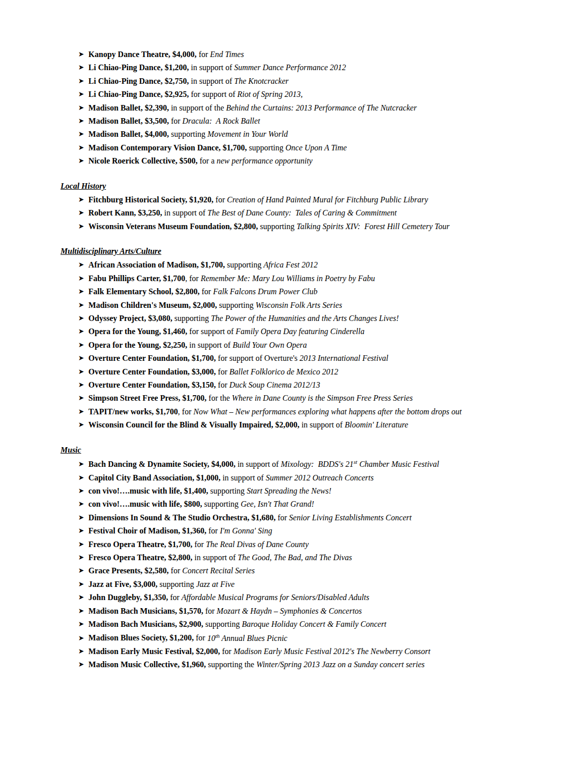Kanopy Dance Theatre, $4,000, for End Times
Li Chiao-Ping Dance, $1,200, in support of Summer Dance Performance 2012
Li Chiao-Ping Dance, $2,750, in support of The Knotcracker
Li Chiao-Ping Dance, $2,925, for support of Riot of Spring 2013,
Madison Ballet, $2,390, in support of the Behind the Curtains: 2013 Performance of The Nutcracker
Madison Ballet, $3,500, for Dracula: A Rock Ballet
Madison Ballet, $4,000, supporting Movement in Your World
Madison Contemporary Vision Dance, $1,700, supporting Once Upon A Time
Nicole Roerick Collective, $500, for a new performance opportunity
Local History
Fitchburg Historical Society, $1,920, for Creation of Hand Painted Mural for Fitchburg Public Library
Robert Kann, $3,250, in support of The Best of Dane County: Tales of Caring & Commitment
Wisconsin Veterans Museum Foundation, $2,800, supporting Talking Spirits XIV: Forest Hill Cemetery Tour
Multidisciplinary Arts/Culture
African Association of Madison, $1,700, supporting Africa Fest 2012
Fabu Phillips Carter, $1,700, for Remember Me: Mary Lou Williams in Poetry by Fabu
Falk Elementary School, $2,800, for Falk Falcons Drum Power Club
Madison Children's Museum, $2,000, supporting Wisconsin Folk Arts Series
Odyssey Project, $3,080, supporting The Power of the Humanities and the Arts Changes Lives!
Opera for the Young, $1,460, for support of Family Opera Day featuring Cinderella
Opera for the Young, $2,250, in support of Build Your Own Opera
Overture Center Foundation, $1,700, for support of Overture's 2013 International Festival
Overture Center Foundation, $3,000, for Ballet Folklorico de Mexico 2012
Overture Center Foundation, $3,150, for Duck Soup Cinema 2012/13
Simpson Street Free Press, $1,700, for the Where in Dane County is the Simpson Free Press Series
TAPIT/new works, $1,700, for Now What – New performances exploring what happens after the bottom drops out
Wisconsin Council for the Blind & Visually Impaired, $2,000, in support of Bloomin' Literature
Music
Bach Dancing & Dynamite Society, $4,000, in support of Mixology: BDDS's 21st Chamber Music Festival
Capitol City Band Association, $1,000, in support of Summer 2012 Outreach Concerts
con vivo!….music with life, $1,400, supporting Start Spreading the News!
con vivo!….music with life, $800, supporting Gee, Isn't That Grand!
Dimensions In Sound & The Studio Orchestra, $1,680, for Senior Living Establishments Concert
Festival Choir of Madison, $1,360, for I'm Gonna' Sing
Fresco Opera Theatre, $1,700, for The Real Divas of Dane County
Fresco Opera Theatre, $2,800, in support of The Good, The Bad, and The Divas
Grace Presents, $2,580, for Concert Recital Series
Jazz at Five, $3,000, supporting Jazz at Five
John Duggleby, $1,350, for Affordable Musical Programs for Seniors/Disabled Adults
Madison Bach Musicians, $1,570, for Mozart & Haydn – Symphonies & Concertos
Madison Bach Musicians, $2,900, supporting Baroque Holiday Concert & Family Concert
Madison Blues Society, $1,200, for 10th Annual Blues Picnic
Madison Early Music Festival, $2,000, for Madison Early Music Festival 2012's The Newberry Consort
Madison Music Collective, $1,960, supporting the Winter/Spring 2013 Jazz on a Sunday concert series